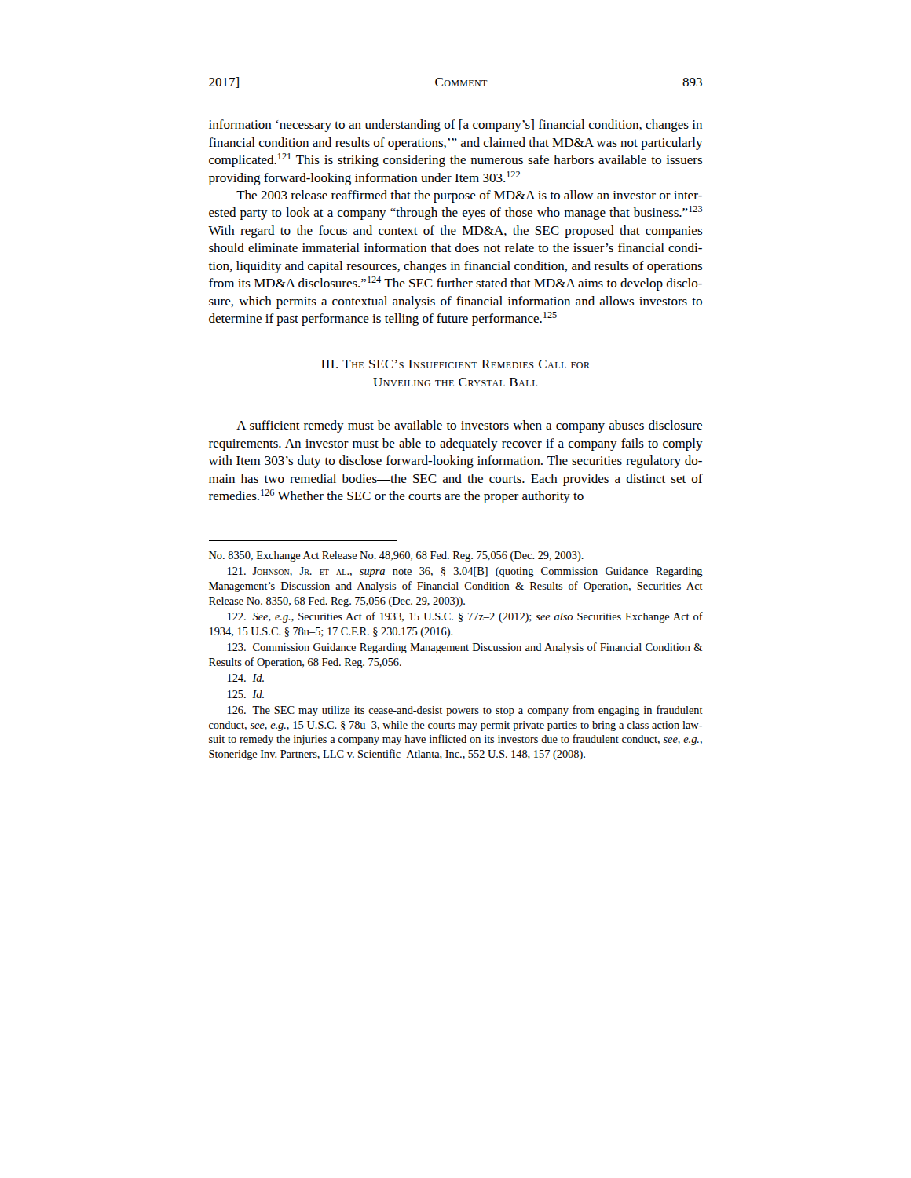2017] Comment 893
information ‘necessary to an understanding of [a company’s] financial condition, changes in financial condition and results of operations,’” and claimed that MD&A was not particularly complicated.121 This is striking considering the numerous safe harbors available to issuers providing forward-looking information under Item 303.122
The 2003 release reaffirmed that the purpose of MD&A is to allow an investor or interested party to look at a company “through the eyes of those who manage that business.”123 With regard to the focus and context of the MD&A, the SEC proposed that companies should eliminate immaterial information that does not relate to the issuer’s financial condition, liquidity and capital resources, changes in financial condition, and results of operations from its MD&A disclosures.”124 The SEC further stated that MD&A aims to develop disclosure, which permits a contextual analysis of financial information and allows investors to determine if past performance is telling of future performance.125
III. The SEC’s Insufficient Remedies Call for
Unveiling the Crystal Ball
A sufficient remedy must be available to investors when a company abuses disclosure requirements. An investor must be able to adequately recover if a company fails to comply with Item 303’s duty to disclose forward-looking information. The securities regulatory domain has two remedial bodies—the SEC and the courts. Each provides a distinct set of remedies.126 Whether the SEC or the courts are the proper authority to
No. 8350, Exchange Act Release No. 48,960, 68 Fed. Reg. 75,056 (Dec. 29, 2003).
121. Johnson, Jr. et al., supra note 36, § 3.04[B] (quoting Commission Guidance Regarding Management’s Discussion and Analysis of Financial Condition & Results of Operation, Securities Act Release No. 8350, 68 Fed. Reg. 75,056 (Dec. 29, 2003)).
122. See, e.g., Securities Act of 1933, 15 U.S.C. § 77z–2 (2012); see also Securities Exchange Act of 1934, 15 U.S.C. § 78u–5; 17 C.F.R. § 230.175 (2016).
123. Commission Guidance Regarding Management Discussion and Analysis of Financial Condition & Results of Operation, 68 Fed. Reg. 75,056.
124. Id.
125. Id.
126. The SEC may utilize its cease-and-desist powers to stop a company from engaging in fraudulent conduct, see, e.g., 15 U.S.C. § 78u–3, while the courts may permit private parties to bring a class action lawsuit to remedy the injuries a company may have inflicted on its investors due to fraudulent conduct, see, e.g., Stoneridge Inv. Partners, LLC v. Scientific–Atlanta, Inc., 552 U.S. 148, 157 (2008).